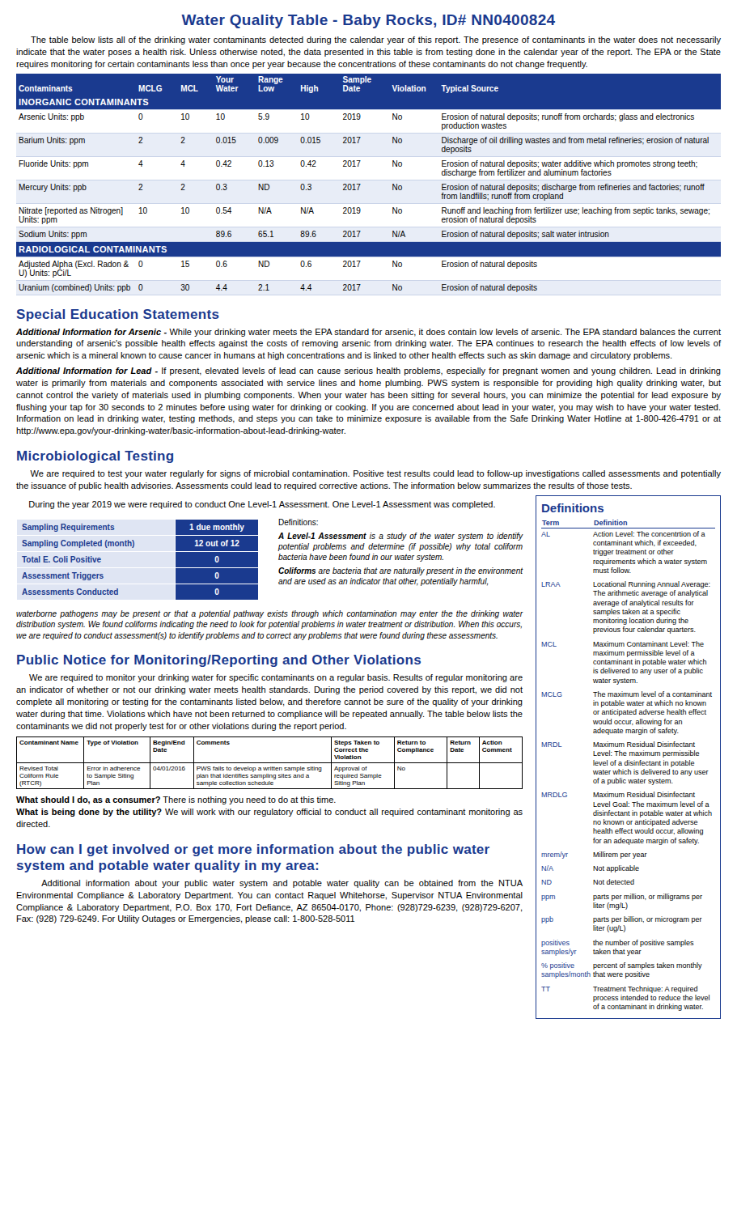Water Quality Table - Baby Rocks, ID# NN0400824
The table below lists all of the drinking water contaminants detected during the calendar year of this report. The presence of contaminants in the water does not necessarily indicate that the water poses a health risk. Unless otherwise noted, the data presented in this table is from testing done in the calendar year of the report. The EPA or the State requires monitoring for certain contaminants less than once per year because the concentrations of these contaminants do not change frequently.
| Contaminants | MCLG | MCL | Your Water | Range Low | High | Sample Date | Violation | Typical Source |
| --- | --- | --- | --- | --- | --- | --- | --- | --- |
| INORGANIC CONTAMINANTS |
| Arsenic Units: ppb | 0 | 10 | 10 | 5.9 | 10 | 2019 | No | Erosion of natural deposits; runoff from orchards; glass and electronics production wastes |
| Barium Units: ppm | 2 | 2 | 0.015 | 0.009 | 0.015 | 2017 | No | Discharge of oil drilling wastes and from metal refineries; erosion of natural deposits |
| Fluoride Units: ppm | 4 | 4 | 0.42 | 0.13 | 0.42 | 2017 | No | Erosion of natural deposits; water additive which promotes strong teeth; discharge from fertilizer and aluminum factories |
| Mercury Units: ppb | 2 | 2 | 0.3 | ND | 0.3 | 2017 | No | Erosion of natural deposits; discharge from refineries and factories; runoff from landfills; runoff from cropland |
| Nitrate [reported as Nitrogen] Units: ppm | 10 | 10 | 0.54 | N/A | N/A | 2019 | No | Runoff and leaching from fertilizer use; leaching from septic tanks, sewage; erosion of natural deposits |
| Sodium Units: ppm | | | 89.6 | 65.1 | 89.6 | 2017 | N/A | Erosion of natural deposits; salt water intrusion |
| RADIOLOGICAL CONTAMINANTS |
| Adjusted Alpha (Excl. Radon & U) Units: pCi/L | 0 | 15 | 0.6 | ND | 0.6 | 2017 | No | Erosion of natural deposits |
| Uranium (combined) Units: ppb | 0 | 30 | 4.4 | 2.1 | 4.4 | 2017 | No | Erosion of natural deposits |
Special Education Statements
Additional Information for Arsenic - While your drinking water meets the EPA standard for arsenic, it does contain low levels of arsenic. The EPA standard balances the current understanding of arsenic's possible health effects against the costs of removing arsenic from drinking water. The EPA continues to research the health effects of low levels of arsenic which is a mineral known to cause cancer in humans at high concentrations and is linked to other health effects such as skin damage and circulatory problems.
Additional Information for Lead - If present, elevated levels of lead can cause serious health problems, especially for pregnant women and young children. Lead in drinking water is primarily from materials and components associated with service lines and home plumbing. PWS system is responsible for providing high quality drinking water, but cannot control the variety of materials used in plumbing components. When your water has been sitting for several hours, you can minimize the potential for lead exposure by flushing your tap for 30 seconds to 2 minutes before using water for drinking or cooking. If you are concerned about lead in your water, you may wish to have your water tested. Information on lead in drinking water, testing methods, and steps you can take to minimize exposure is available from the Safe Drinking Water Hotline at 1-800-426-4791 or at http://www.epa.gov/your-drinking-water/basic-information-about-lead-drinking-water.
Microbiological Testing
We are required to test your water regularly for signs of microbial contamination. Positive test results could lead to follow-up investigations called assessments and potentially the issuance of public health advisories. Assessments could lead to required corrective actions. The information below summarizes the results of those tests.
During the year 2019 we were required to conduct One Level-1 Assessment. One Level-1 Assessment was completed.
| Sampling Requirements | 1 due monthly |
| Sampling Completed (month) | 12 out of 12 |
| Total E. Coli Positive | 0 |
| Assessment Triggers | 0 |
| Assessments Conducted | 0 |
Definitions:
A Level-1 Assessment is a study of the water system to identify potential problems and determine (if possible) why total coliform bacteria have been found in our water system.
Coliforms are bacteria that are naturally present in the environment and are used as an indicator that other, potentially harmful,
waterborne pathogens may be present or that a potential pathway exists through which contamination may enter the the drinking water distribution system. We found coliforms indicating the need to look for potential problems in water treatment or distribution. When this occurs, we are required to conduct assessment(s) to identify problems and to correct any problems that were found during these assessments.
Public Notice for Monitoring/Reporting and Other Violations
We are required to monitor your drinking water for specific contaminants on a regular basis. Results of regular monitoring are an indicator of whether or not our drinking water meets health standards. During the period covered by this report, we did not complete all monitoring or testing for the contaminants listed below, and therefore cannot be sure of the quality of your drinking water during that time. Violations which have not been returned to compliance will be repeated annually. The table below lists the contaminants we did not properly test for or other violations during the report period.
| Contaminant Name | Type of Violation | Begin/End Date | Comments | Steps Taken to Correct the Violation | Return to Compliance | Return Date | Action Comment |
| --- | --- | --- | --- | --- | --- | --- | --- |
| Revised Total Coliform Rule (RTCR) | Error in adherence to Sample Siting Plan | 04/01/2016 | PWS fails to develop a written sample siting plan that identifies sampling sites and a sample collection schedule | Approval of required Sample Siting Plan | No | | |
What should I do, as a consumer? There is nothing you need to do at this time.
What is being done by the utility? We will work with our regulatory official to conduct all required contaminant monitoring as directed.
How can I get involved or get more information about the public water system and potable water quality in my area:
Additional information about your public water system and potable water quality can be obtained from the NTUA Environmental Compliance & Laboratory Department. You can contact Raquel Whitehorse, Supervisor NTUA Environmental Compliance & Laboratory Department, P.O. Box 170, Fort Defiance, AZ 86504-0170, Phone: (928)729-6239, (928)729-6207, Fax: (928) 729-6249. For Utility Outages or Emergencies, please call: 1-800-528-5011
Definitions
| Term | Definition |
| --- | --- |
| AL | Action Level: The concentrtion of a contaminant which, if exceeded, trigger treatment or other requirements which a water system must follow. |
| LRAA | Locational Running Annual Average: The arithmetic average of analytical average of analytical results for samples taken at a specific monitoring location during the previous four calendar quarters. |
| MCL | Maximum Contaminant Level: The maximum permissible level of a contaminant in potable water which is delivered to any user of a public water system. |
| MCLG | The maximum level of a contaminant in potable water at which no known or anticipated adverse health effect would occur, allowing for an adequate margin of safety. |
| MRDL | Maximum Residual Disinfectant Level: The maximum permissible level of a disinfectant in potable water which is delivered to any user of a public water system. |
| MRDLG | Maximum Residual Disinfectant Level Goal: The maximum level of a disinfectant in potable water at which no known or anticipated adverse health effect would occur, allowing for an adequate margin of safety. |
| mrem/yr | Millirem per year |
| N/A | Not applicable |
| ND | Not detected |
| ppm | parts per million, or milligrams per liter (mg/L) |
| ppb | parts per billion, or microgram per liter (ug/L) |
| positives samples/yr | the number of positive samples taken that year |
| % positive samples/month | percent of samples taken monthly that were positive |
| TT | Treatment Technique: A required process intended to reduce the level of a contaminant in drinking water. |